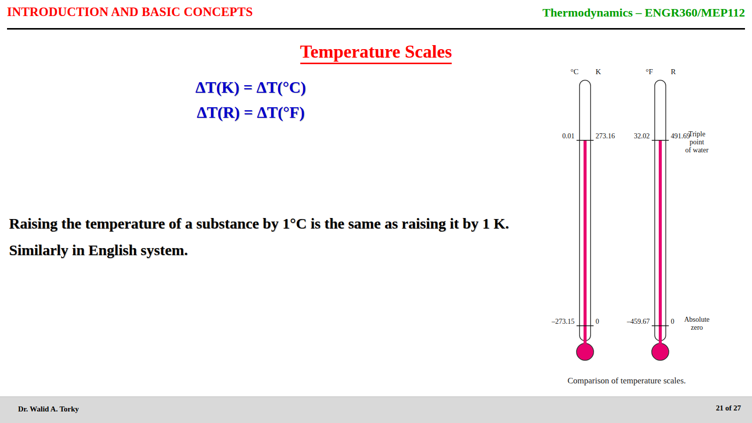INTRODUCTION AND BASIC CONCEPTS
Thermodynamics – ENGR360/MEP112
Temperature Scales
ΔT(K) = ΔT(°C) ΔT(R) = ΔT(°F)
Raising the temperature of a substance by 1°C is the same as raising it by 1 K. Similarly in English system.
°C K °F R 0.01 273.16 32.02 491.69 Triple point of water –273.15 0 –459.67 0 Absolute zero
Comparison of temperature scales.
Dr. Walid A. Torky
21 of 27